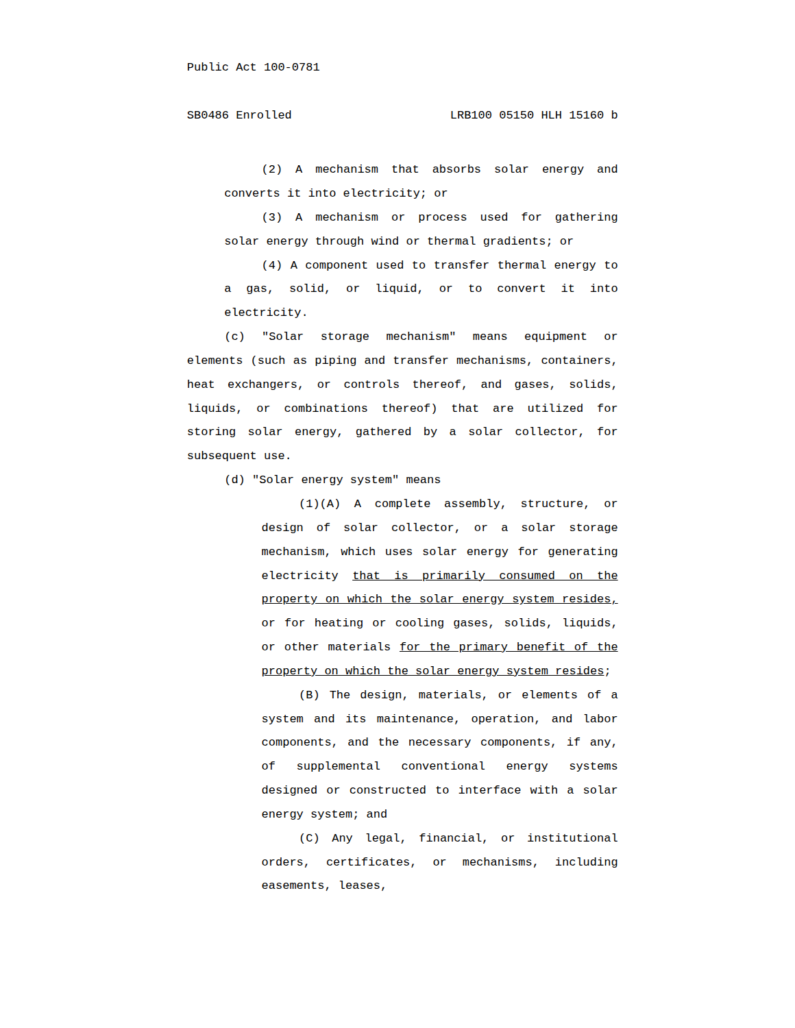Public Act 100-0781
SB0486 Enrolled LRB100 05150 HLH 15160 b
(2) A mechanism that absorbs solar energy and converts it into electricity; or
(3) A mechanism or process used for gathering solar energy through wind or thermal gradients; or
(4) A component used to transfer thermal energy to a gas, solid, or liquid, or to convert it into electricity.
(c) "Solar storage mechanism" means equipment or elements (such as piping and transfer mechanisms, containers, heat exchangers, or controls thereof, and gases, solids, liquids, or combinations thereof) that are utilized for storing solar energy, gathered by a solar collector, for subsequent use.
(d) "Solar energy system" means
(1)(A) A complete assembly, structure, or design of solar collector, or a solar storage mechanism, which uses solar energy for generating electricity that is primarily consumed on the property on which the solar energy system resides, or for heating or cooling gases, solids, liquids, or other materials for the primary benefit of the property on which the solar energy system resides;
(B) The design, materials, or elements of a system and its maintenance, operation, and labor components, and the necessary components, if any, of supplemental conventional energy systems designed or constructed to interface with a solar energy system; and
(C) Any legal, financial, or institutional orders, certificates, or mechanisms, including easements, leases,